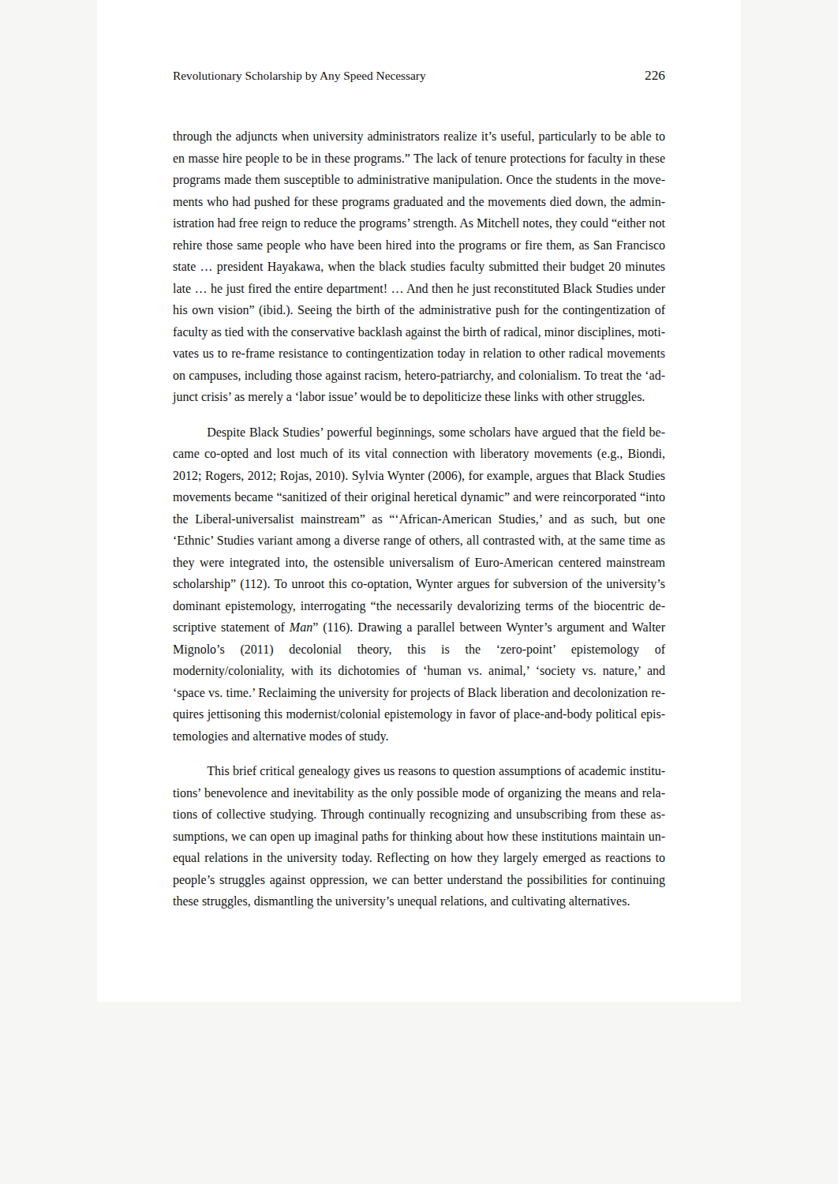Revolutionary Scholarship by Any Speed Necessary 226
through the adjuncts when university administrators realize it’s useful, particularly to be able to en masse hire people to be in these programs.” The lack of tenure protections for faculty in these programs made them susceptible to administrative manipulation. Once the students in the movements who had pushed for these programs graduated and the movements died down, the administration had free reign to reduce the programs’ strength. As Mitchell notes, they could “either not rehire those same people who have been hired into the programs or fire them, as San Francisco state … president Hayakawa, when the black studies faculty submitted their budget 20 minutes late … he just fired the entire department! … And then he just reconstituted Black Studies under his own vision” (ibid.). Seeing the birth of the administrative push for the contingentization of faculty as tied with the conservative backlash against the birth of radical, minor disciplines, motivates us to re-frame resistance to contingentization today in relation to other radical movements on campuses, including those against racism, hetero-patriarchy, and colonialism. To treat the ‘adjunct crisis’ as merely a ‘labor issue’ would be to depoliticize these links with other struggles.
Despite Black Studies’ powerful beginnings, some scholars have argued that the field became co-opted and lost much of its vital connection with liberatory movements (e.g., Biondi, 2012; Rogers, 2012; Rojas, 2010). Sylvia Wynter (2006), for example, argues that Black Studies movements became “sanitized of their original heretical dynamic” and were reincorporated “into the Liberal-universalist mainstream” as “‘African-American Studies,’ and as such, but one ‘Ethnic’ Studies variant among a diverse range of others, all contrasted with, at the same time as they were integrated into, the ostensible universalism of Euro-American centered mainstream scholarship” (112). To unroot this co-optation, Wynter argues for subversion of the university’s dominant epistemology, interrogating “the necessarily devalorizing terms of the biocentric descriptive statement of Man” (116). Drawing a parallel between Wynter’s argument and Walter Mignolo’s (2011) decolonial theory, this is the ‘zero-point’ epistemology of modernity/coloniality, with its dichotomies of ‘human vs. animal,’ ‘society vs. nature,’ and ‘space vs. time.’ Reclaiming the university for projects of Black liberation and decolonization requires jettisoning this modernist/colonial epistemology in favor of place-and-body political epistemologies and alternative modes of study.
This brief critical genealogy gives us reasons to question assumptions of academic institutions’ benevolence and inevitability as the only possible mode of organizing the means and relations of collective studying. Through continually recognizing and unsubscribing from these assumptions, we can open up imaginal paths for thinking about how these institutions maintain unequal relations in the university today. Reflecting on how they largely emerged as reactions to people’s struggles against oppression, we can better understand the possibilities for continuing these struggles, dismantling the university’s unequal relations, and cultivating alternatives.